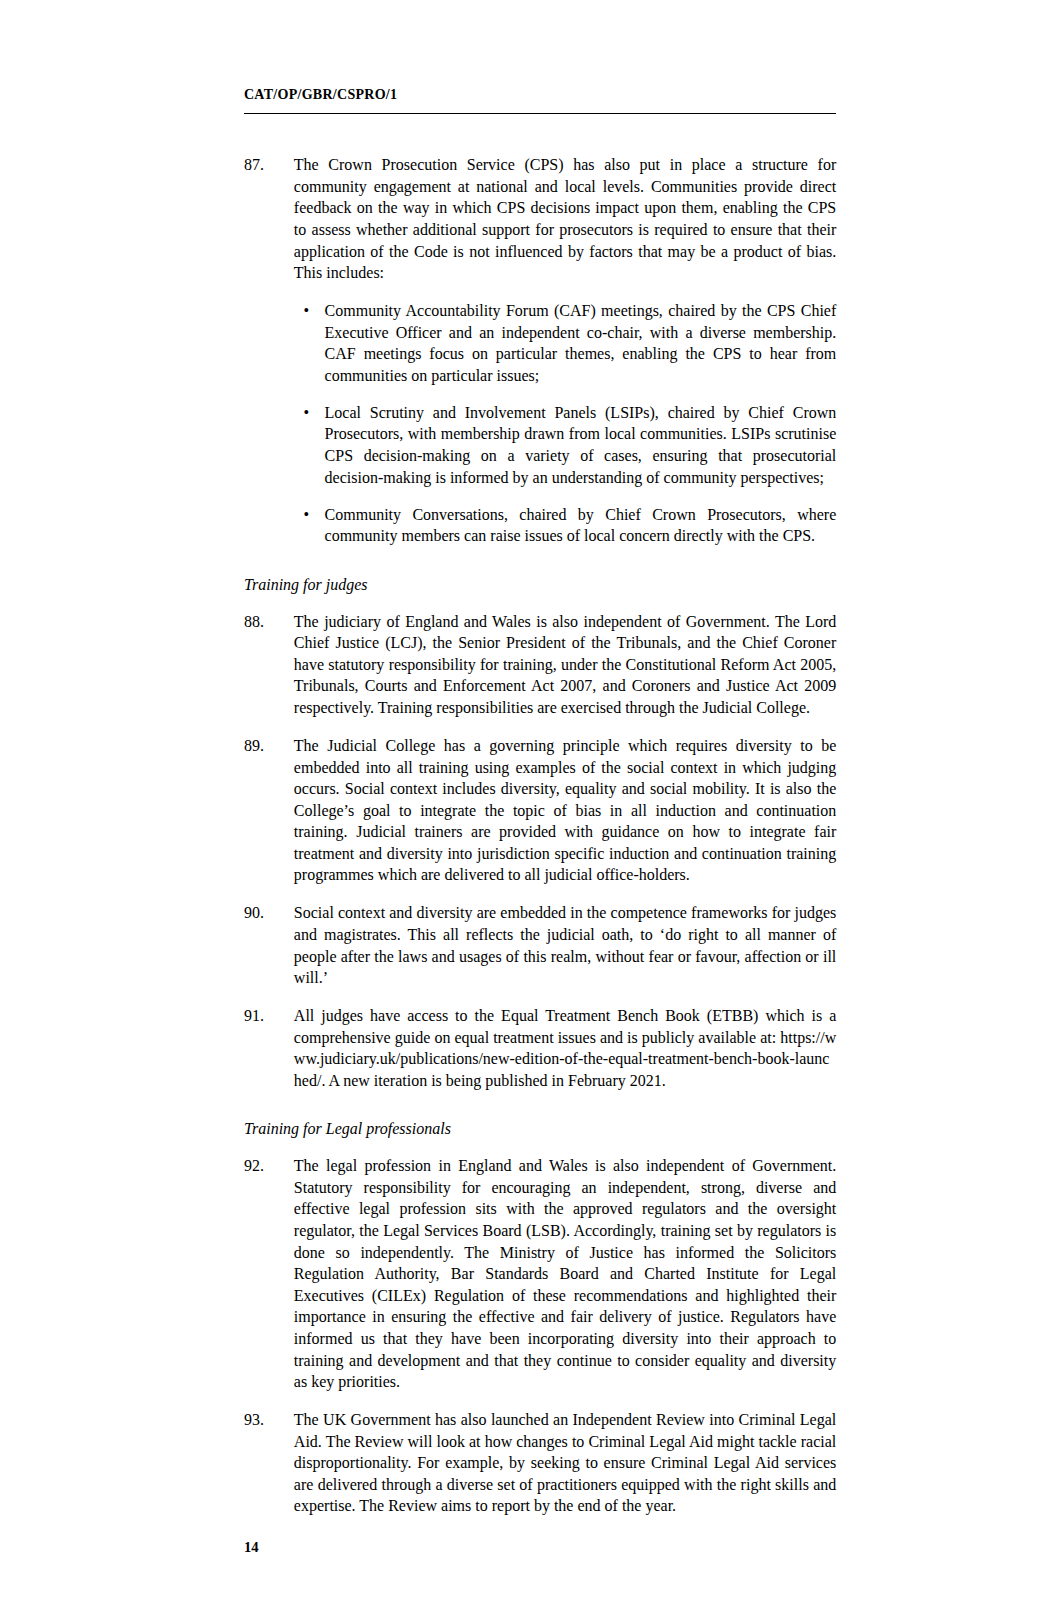CAT/OP/GBR/CSPRO/1
87.
The Crown Prosecution Service (CPS) has also put in place a structure for community engagement at national and local levels. Communities provide direct feedback on the way in which CPS decisions impact upon them, enabling the CPS to assess whether additional support for prosecutors is required to ensure that their application of the Code is not influenced by factors that may be a product of bias. This includes:
Community Accountability Forum (CAF) meetings, chaired by the CPS Chief Executive Officer and an independent co-chair, with a diverse membership. CAF meetings focus on particular themes, enabling the CPS to hear from communities on particular issues;
Local Scrutiny and Involvement Panels (LSIPs), chaired by Chief Crown Prosecutors, with membership drawn from local communities. LSIPs scrutinise CPS decision-making on a variety of cases, ensuring that prosecutorial decision-making is informed by an understanding of community perspectives;
Community Conversations, chaired by Chief Crown Prosecutors, where community members can raise issues of local concern directly with the CPS.
Training for judges
88.
The judiciary of England and Wales is also independent of Government. The Lord Chief Justice (LCJ), the Senior President of the Tribunals, and the Chief Coroner have statutory responsibility for training, under the Constitutional Reform Act 2005, Tribunals, Courts and Enforcement Act 2007, and Coroners and Justice Act 2009 respectively. Training responsibilities are exercised through the Judicial College.
89.
The Judicial College has a governing principle which requires diversity to be embedded into all training using examples of the social context in which judging occurs. Social context includes diversity, equality and social mobility. It is also the College’s goal to integrate the topic of bias in all induction and continuation training. Judicial trainers are provided with guidance on how to integrate fair treatment and diversity into jurisdiction specific induction and continuation training programmes which are delivered to all judicial office-holders.
90.
Social context and diversity are embedded in the competence frameworks for judges and magistrates. This all reflects the judicial oath, to ‘do right to all manner of people after the laws and usages of this realm, without fear or favour, affection or ill will.’
91.
All judges have access to the Equal Treatment Bench Book (ETBB) which is a comprehensive guide on equal treatment issues and is publicly available at: https://www.judiciary.uk/publications/new-edition-of-the-equal-treatment-bench-book-launched/. A new iteration is being published in February 2021.
Training for Legal professionals
92.
The legal profession in England and Wales is also independent of Government. Statutory responsibility for encouraging an independent, strong, diverse and effective legal profession sits with the approved regulators and the oversight regulator, the Legal Services Board (LSB). Accordingly, training set by regulators is done so independently. The Ministry of Justice has informed the Solicitors Regulation Authority, Bar Standards Board and Charted Institute for Legal Executives (CILEx) Regulation of these recommendations and highlighted their importance in ensuring the effective and fair delivery of justice. Regulators have informed us that they have been incorporating diversity into their approach to training and development and that they continue to consider equality and diversity as key priorities.
93.
The UK Government has also launched an Independent Review into Criminal Legal Aid. The Review will look at how changes to Criminal Legal Aid might tackle racial disproportionality. For example, by seeking to ensure Criminal Legal Aid services are delivered through a diverse set of practitioners equipped with the right skills and expertise. The Review aims to report by the end of the year.
14